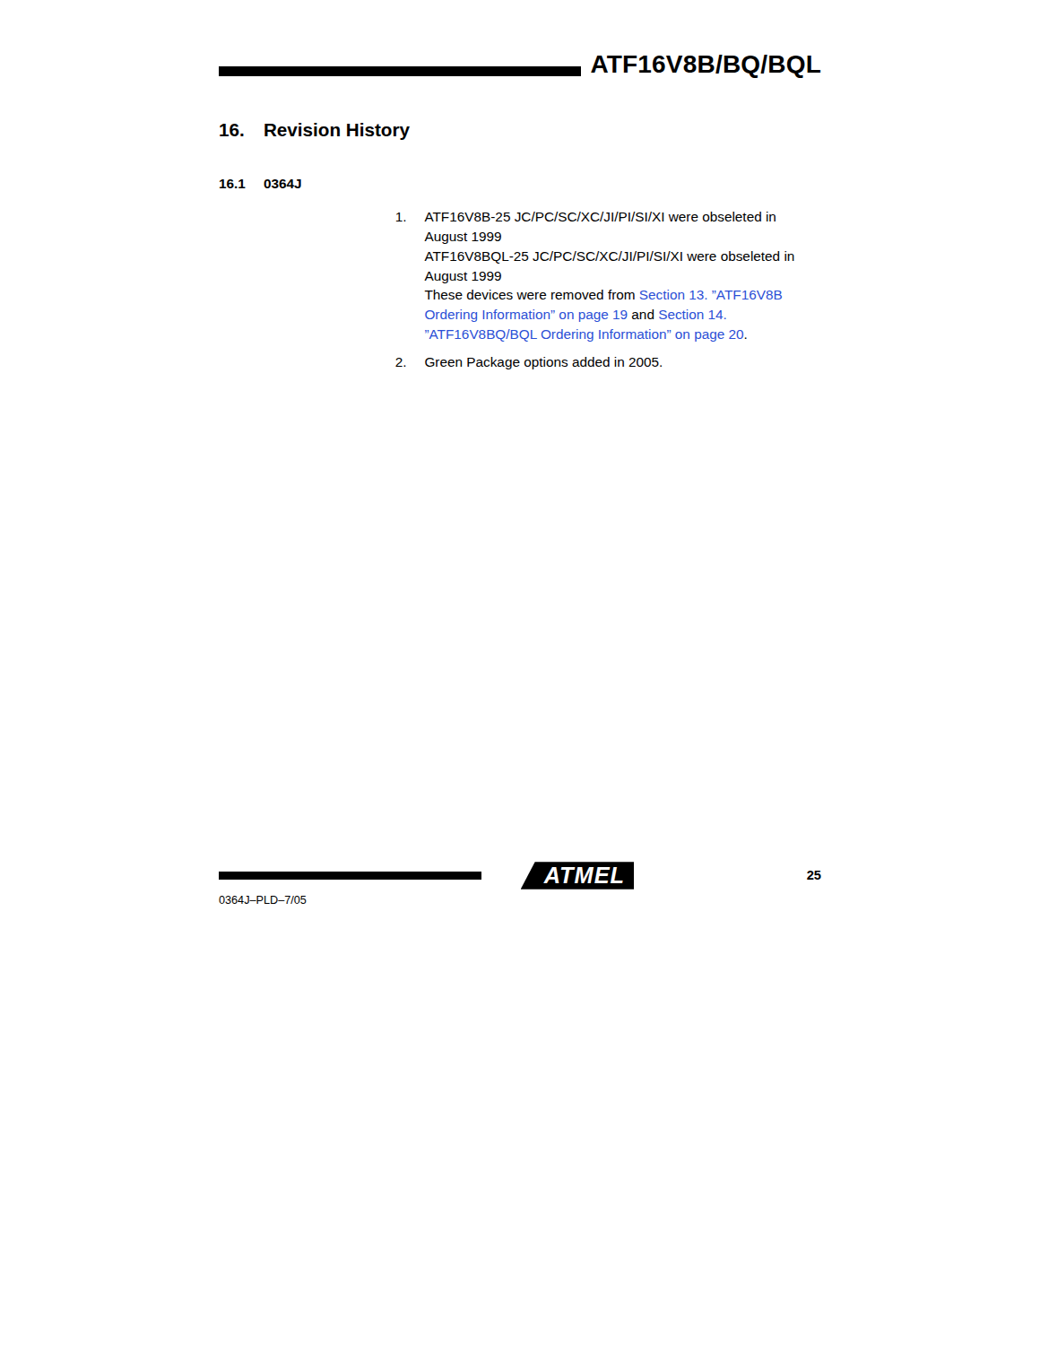ATF16V8B/BQ/BQL
16. Revision History
16.10364J
1. ATF16V8B-25 JC/PC/SC/XC/JI/PI/SI/XI were obseleted in August 1999
ATF16V8BQL-25 JC/PC/SC/XC/JI/PI/SI/XI were obseleted in August 1999
These devices were removed from Section 13. ”ATF16V8B Ordering Information” on page 19 and Section 14. ”ATF16V8BQ/BQL Ordering Information” on page 20.
2. Green Package options added in 2005.
ATMEL®
25
0364J–PLD–7/05